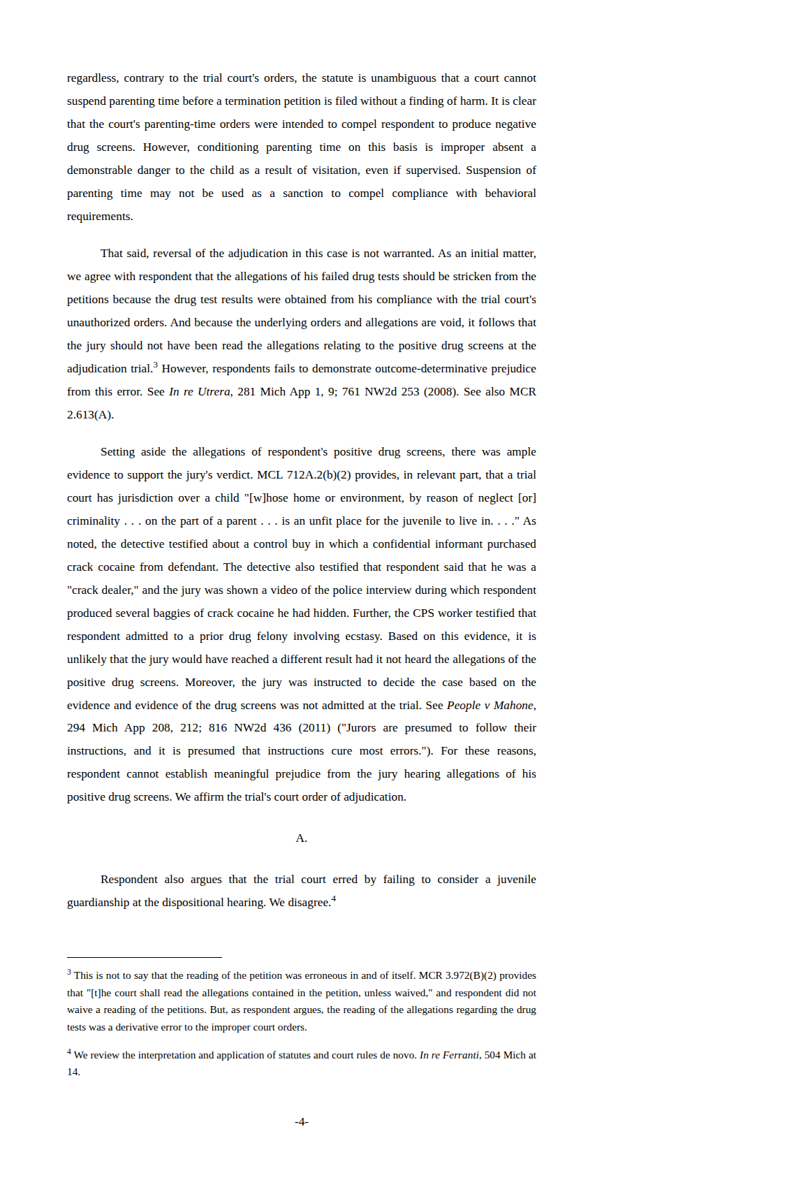regardless, contrary to the trial court's orders, the statute is unambiguous that a court cannot suspend parenting time before a termination petition is filed without a finding of harm. It is clear that the court's parenting-time orders were intended to compel respondent to produce negative drug screens. However, conditioning parenting time on this basis is improper absent a demonstrable danger to the child as a result of visitation, even if supervised. Suspension of parenting time may not be used as a sanction to compel compliance with behavioral requirements.
That said, reversal of the adjudication in this case is not warranted. As an initial matter, we agree with respondent that the allegations of his failed drug tests should be stricken from the petitions because the drug test results were obtained from his compliance with the trial court's unauthorized orders. And because the underlying orders and allegations are void, it follows that the jury should not have been read the allegations relating to the positive drug screens at the adjudication trial.3 However, respondents fails to demonstrate outcome-determinative prejudice from this error. See In re Utrera, 281 Mich App 1, 9; 761 NW2d 253 (2008). See also MCR 2.613(A).
Setting aside the allegations of respondent's positive drug screens, there was ample evidence to support the jury's verdict. MCL 712A.2(b)(2) provides, in relevant part, that a trial court has jurisdiction over a child "[w]hose home or environment, by reason of neglect [or] criminality . . . on the part of a parent . . . is an unfit place for the juvenile to live in. . . ." As noted, the detective testified about a control buy in which a confidential informant purchased crack cocaine from defendant. The detective also testified that respondent said that he was a "crack dealer," and the jury was shown a video of the police interview during which respondent produced several baggies of crack cocaine he had hidden. Further, the CPS worker testified that respondent admitted to a prior drug felony involving ecstasy. Based on this evidence, it is unlikely that the jury would have reached a different result had it not heard the allegations of the positive drug screens. Moreover, the jury was instructed to decide the case based on the evidence and evidence of the drug screens was not admitted at the trial. See People v Mahone, 294 Mich App 208, 212; 816 NW2d 436 (2011) ("Jurors are presumed to follow their instructions, and it is presumed that instructions cure most errors."). For these reasons, respondent cannot establish meaningful prejudice from the jury hearing allegations of his positive drug screens. We affirm the trial's court order of adjudication.
A.
Respondent also argues that the trial court erred by failing to consider a juvenile guardianship at the dispositional hearing. We disagree.4
3 This is not to say that the reading of the petition was erroneous in and of itself. MCR 3.972(B)(2) provides that "[t]he court shall read the allegations contained in the petition, unless waived," and respondent did not waive a reading of the petitions. But, as respondent argues, the reading of the allegations regarding the drug tests was a derivative error to the improper court orders.
4 We review the interpretation and application of statutes and court rules de novo. In re Ferranti, 504 Mich at 14.
-4-